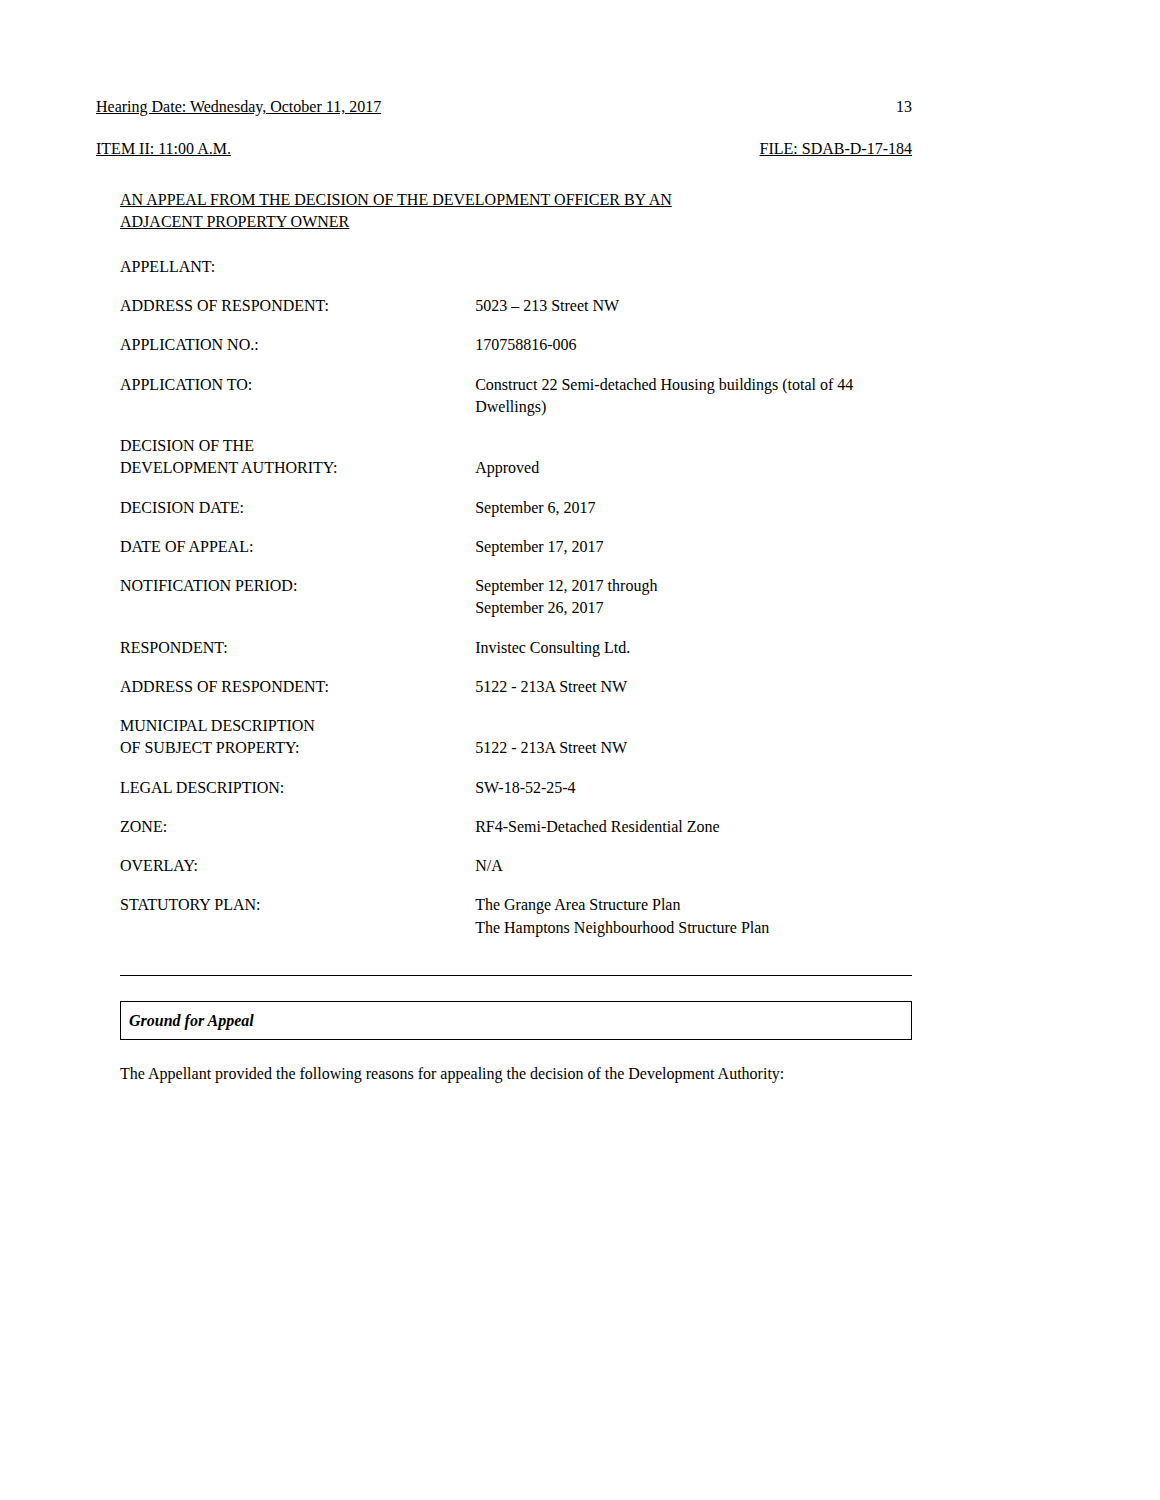Hearing Date: Wednesday, October 11, 2017 13
ITEM II: 11:00 A.M. FILE: SDAB-D-17-184
AN APPEAL FROM THE DECISION OF THE DEVELOPMENT OFFICER BY AN ADJACENT PROPERTY OWNER
| APPELLANT: | |
| ADDRESS OF RESPONDENT: | 5023 – 213 Street NW |
| APPLICATION NO.: | 170758816-006 |
| APPLICATION TO: | Construct 22 Semi-detached Housing buildings (total of 44 Dwellings) |
| DECISION OF THE DEVELOPMENT AUTHORITY: | Approved |
| DECISION DATE: | September 6, 2017 |
| DATE OF APPEAL: | September 17, 2017 |
| NOTIFICATION PERIOD: | September 12, 2017 through September 26, 2017 |
| RESPONDENT: | Invistec Consulting Ltd. |
| ADDRESS OF RESPONDENT: | 5122 - 213A Street NW |
| MUNICIPAL DESCRIPTION OF SUBJECT PROPERTY: | 5122 - 213A Street NW |
| LEGAL DESCRIPTION: | SW-18-52-25-4 |
| ZONE: | RF4-Semi-Detached Residential Zone |
| OVERLAY: | N/A |
| STATUTORY PLAN: | The Grange Area Structure Plan The Hamptons Neighbourhood Structure Plan |
Ground for Appeal
The Appellant provided the following reasons for appealing the decision of the Development Authority: